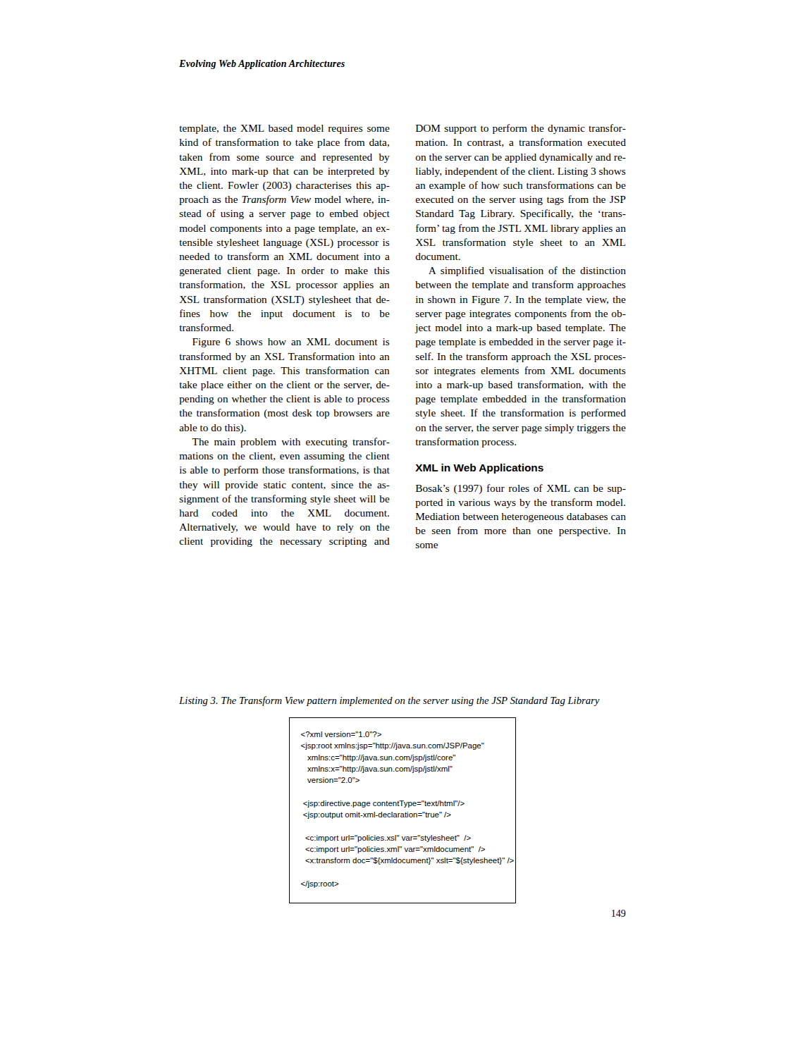Evolving Web Application Architectures
template, the XML based model requires some kind of transformation to take place from data, taken from some source and represented by XML, into mark-up that can be interpreted by the client. Fowler (2003) characterises this approach as the Transform View model where, instead of using a server page to embed object model components into a page template, an extensible stylesheet language (XSL) processor is needed to transform an XML document into a generated client page. In order to make this transformation, the XSL processor applies an XSL transformation (XSLT) stylesheet that defines how the input document is to be transformed.
Figure 6 shows how an XML document is transformed by an XSL Transformation into an XHTML client page. This transformation can take place either on the client or the server, depending on whether the client is able to process the transformation (most desk top browsers are able to do this).
The main problem with executing transformations on the client, even assuming the client is able to perform those transformations, is that they will provide static content, since the assignment of the transforming style sheet will be hard coded into the XML document. Alternatively, we would have to rely on the client providing the necessary scripting and DOM support to perform the dynamic transformation. In contrast, a transformation executed on the server can be applied dynamically and reliably, independent of the client. Listing 3 shows an example of how such transformations can be executed on the server using tags from the JSP Standard Tag Library. Specifically, the ‘transform’ tag from the JSTL XML library applies an XSL transformation style sheet to an XML document.
A simplified visualisation of the distinction between the template and transform approaches in shown in Figure 7. In the template view, the server page integrates components from the object model into a mark-up based template. The page template is embedded in the server page itself. In the transform approach the XSL processor integrates elements from XML documents into a mark-up based transformation, with the page template embedded in the transformation style sheet. If the transformation is performed on the server, the server page simply triggers the transformation process.
XML in Web Applications
Bosak’s (1997) four roles of XML can be supported in various ways by the transform model. Mediation between heterogeneous databases can be seen from more than one perspective. In some
Listing 3. The Transform View pattern implemented on the server using the JSP Standard Tag Library
<?xml version="1.0"?> <jsp:root xmlns:jsp="http://java.sun.com/JSP/Page" xmlns:c="http://java.sun.com/jsp/jstl/core" xmlns:x="http://java.sun.com/jsp/jstl/xml" version="2.0"> <jsp:directive.page contentType="text/html"/> <jsp:output omit-xml-declaration="true" /> <c:import url="policies.xsl" var="stylesheet" /> <c:import url="policies.xml" var="xmldocument" /> <x:transform doc="${xmldocument}" xslt="${stylesheet}" /> </jsp:root>
149